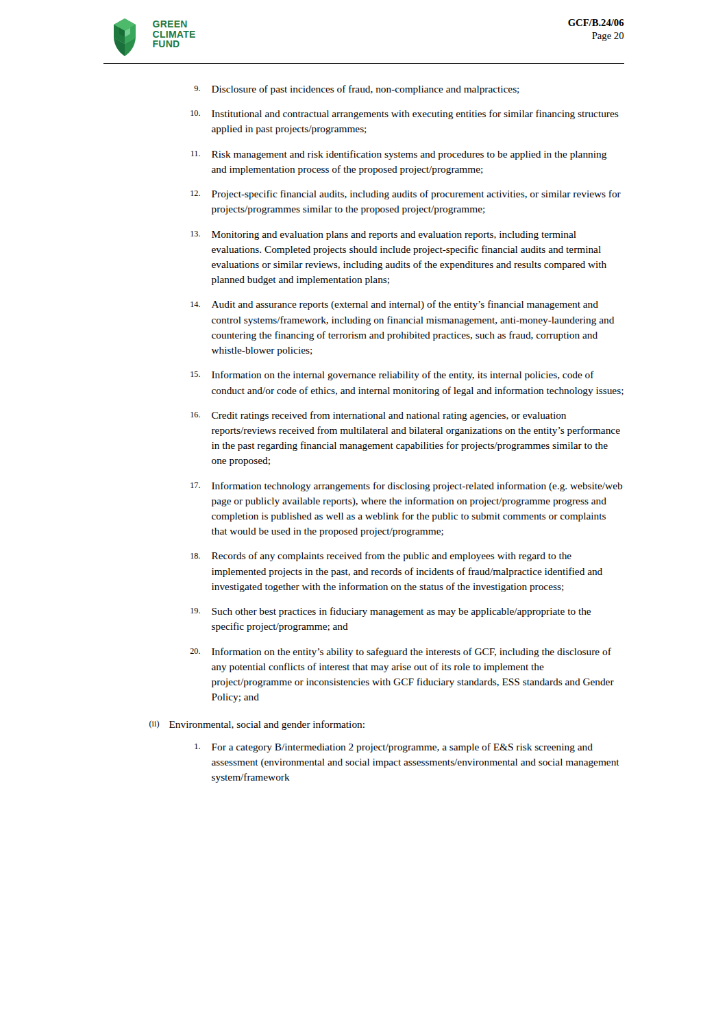GREEN
CLIMATE
FUND
GCF/B.24/06
Page 20
9. Disclosure of past incidences of fraud, non-compliance and malpractices;
10. Institutional and contractual arrangements with executing entities for similar financing structures applied in past projects/programmes;
11. Risk management and risk identification systems and procedures to be applied in the planning and implementation process of the proposed project/programme;
12. Project-specific financial audits, including audits of procurement activities, or similar reviews for projects/programmes similar to the proposed project/programme;
13. Monitoring and evaluation plans and reports and evaluation reports, including terminal evaluations. Completed projects should include project-specific financial audits and terminal evaluations or similar reviews, including audits of the expenditures and results compared with planned budget and implementation plans;
14. Audit and assurance reports (external and internal) of the entity’s financial management and control systems/framework, including on financial mismanagement, anti-money-laundering and countering the financing of terrorism and prohibited practices, such as fraud, corruption and whistle-blower policies;
15. Information on the internal governance reliability of the entity, its internal policies, code of conduct and/or code of ethics, and internal monitoring of legal and information technology issues;
16. Credit ratings received from international and national rating agencies, or evaluation reports/reviews received from multilateral and bilateral organizations on the entity’s performance in the past regarding financial management capabilities for projects/programmes similar to the one proposed;
17. Information technology arrangements for disclosing project-related information (e.g. website/web page or publicly available reports), where the information on project/programme progress and completion is published as well as a weblink for the public to submit comments or complaints that would be used in the proposed project/programme;
18. Records of any complaints received from the public and employees with regard to the implemented projects in the past, and records of incidents of fraud/malpractice identified and investigated together with the information on the status of the investigation process;
19. Such other best practices in fiduciary management as may be applicable/appropriate to the specific project/programme; and
20. Information on the entity’s ability to safeguard the interests of GCF, including the disclosure of any potential conflicts of interest that may arise out of its role to implement the project/programme or inconsistencies with GCF fiduciary standards, ESS standards and Gender Policy; and
(ii)
Environmental, social and gender information:
1. For a category B/intermediation 2 project/programme, a sample of E&S risk screening and assessment (environmental and social impact assessments/environmental and social management system/framework